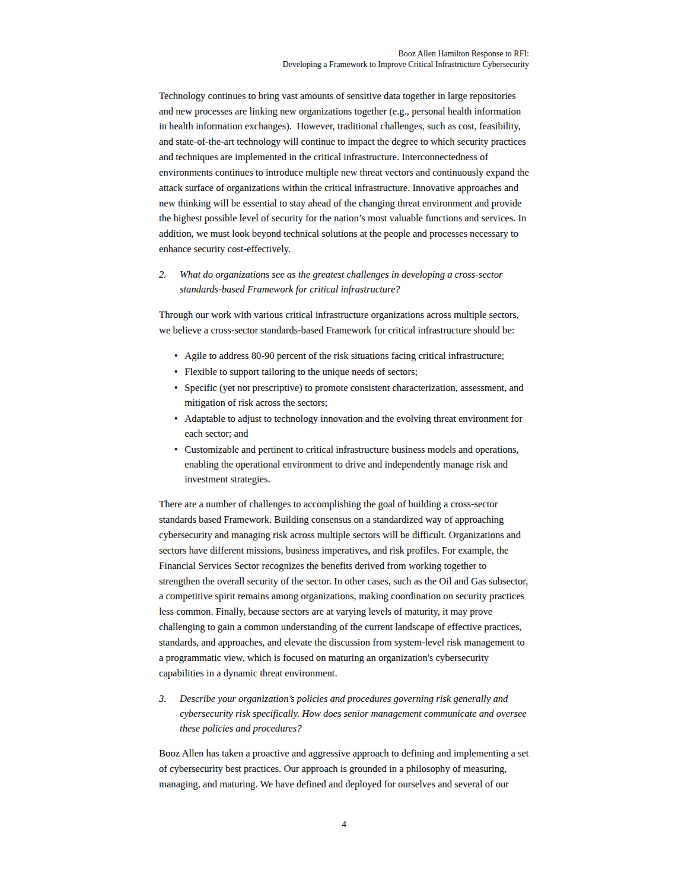Booz Allen Hamilton Response to RFI: Developing a Framework to Improve Critical Infrastructure Cybersecurity
Technology continues to bring vast amounts of sensitive data together in large repositories and new processes are linking new organizations together (e.g., personal health information in health information exchanges). However, traditional challenges, such as cost, feasibility, and state-of-the-art technology will continue to impact the degree to which security practices and techniques are implemented in the critical infrastructure. Interconnectedness of environments continues to introduce multiple new threat vectors and continuously expand the attack surface of organizations within the critical infrastructure. Innovative approaches and new thinking will be essential to stay ahead of the changing threat environment and provide the highest possible level of security for the nation’s most valuable functions and services. In addition, we must look beyond technical solutions at the people and processes necessary to enhance security cost-effectively.
2. What do organizations see as the greatest challenges in developing a cross-sector standards-based Framework for critical infrastructure?
Through our work with various critical infrastructure organizations across multiple sectors, we believe a cross-sector standards-based Framework for critical infrastructure should be:
Agile to address 80-90 percent of the risk situations facing critical infrastructure;
Flexible to support tailoring to the unique needs of sectors;
Specific (yet not prescriptive) to promote consistent characterization, assessment, and mitigation of risk across the sectors;
Adaptable to adjust to technology innovation and the evolving threat environment for each sector; and
Customizable and pertinent to critical infrastructure business models and operations, enabling the operational environment to drive and independently manage risk and investment strategies.
There are a number of challenges to accomplishing the goal of building a cross-sector standards based Framework. Building consensus on a standardized way of approaching cybersecurity and managing risk across multiple sectors will be difficult. Organizations and sectors have different missions, business imperatives, and risk profiles. For example, the Financial Services Sector recognizes the benefits derived from working together to strengthen the overall security of the sector. In other cases, such as the Oil and Gas subsector, a competitive spirit remains among organizations, making coordination on security practices less common. Finally, because sectors are at varying levels of maturity, it may prove challenging to gain a common understanding of the current landscape of effective practices, standards, and approaches, and elevate the discussion from system-level risk management to a programmatic view, which is focused on maturing an organization's cybersecurity capabilities in a dynamic threat environment.
3. Describe your organization’s policies and procedures governing risk generally and cybersecurity risk specifically. How does senior management communicate and oversee these policies and procedures?
Booz Allen has taken a proactive and aggressive approach to defining and implementing a set of cybersecurity best practices. Our approach is grounded in a philosophy of measuring, managing, and maturing. We have defined and deployed for ourselves and several of our
4